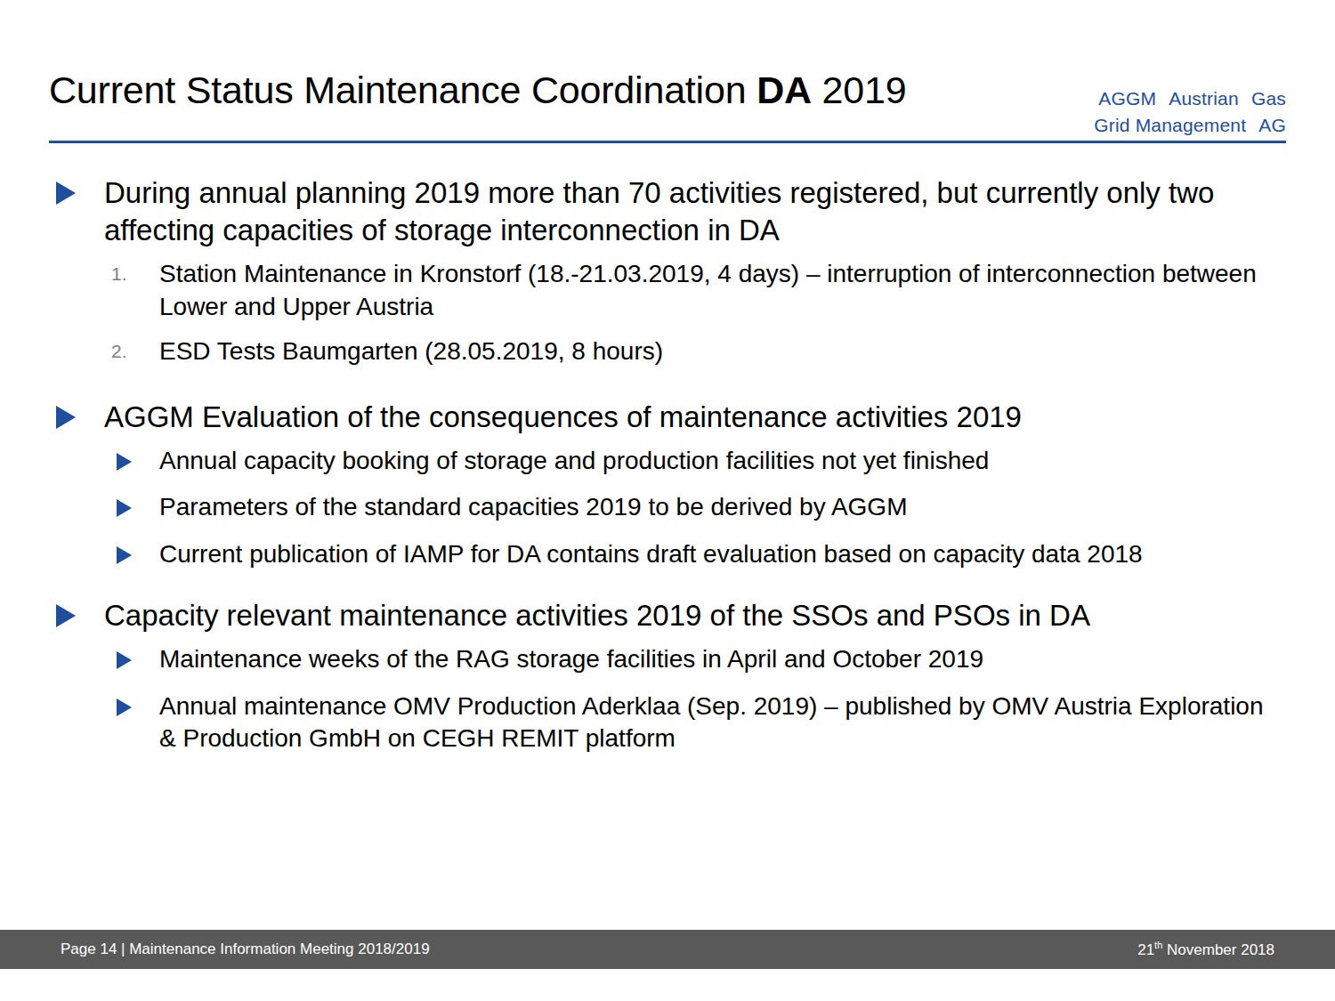Current Status Maintenance Coordination DA 2019
AGGM Austrian Gas
Grid Management AG
During annual planning 2019 more than 70 activities registered, but currently only two affecting capacities of storage interconnection in DA
Station Maintenance in Kronstorf (18.-21.03.2019, 4 days) – interruption of interconnection between Lower and Upper Austria
ESD Tests Baumgarten (28.05.2019, 8 hours)
AGGM Evaluation of the consequences of maintenance activities 2019
Annual capacity booking of storage and production facilities not yet finished
Parameters of the standard capacities 2019 to be derived by AGGM
Current publication of IAMP for DA contains draft evaluation based on capacity data 2018
Capacity relevant maintenance activities 2019 of the SSOs and PSOs in DA
Maintenance weeks of the RAG storage facilities in April and October 2019
Annual maintenance OMV Production Aderklaa (Sep. 2019) – published by OMV Austria Exploration & Production GmbH on CEGH REMIT platform
Page 14 | Maintenance Information Meeting 2018/2019
21th November 2018